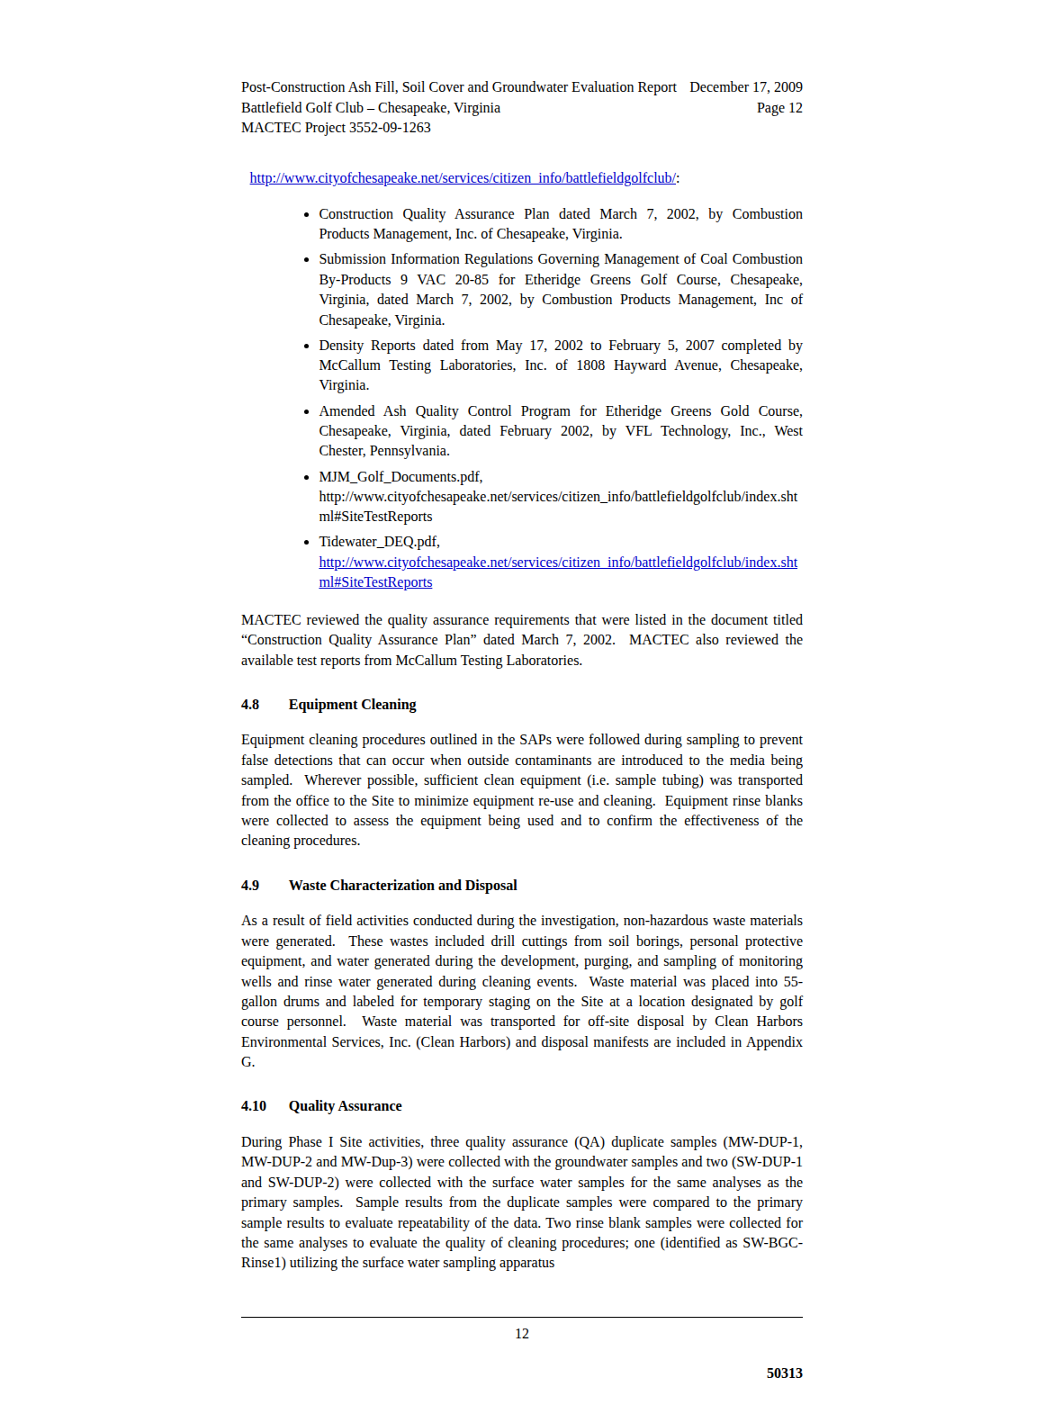| Post-Construction Ash Fill, Soil Cover and Groundwater Evaluation Report | December 17, 2009 |
| Battlefield Golf Club – Chesapeake, Virginia | Page 12 |
| MACTEC Project 3552-09-1263 | |
http://www.cityofchesapeake.net/services/citizen_info/battlefieldgolfclub/:
Construction Quality Assurance Plan dated March 7, 2002, by Combustion Products Management, Inc. of Chesapeake, Virginia.
Submission Information Regulations Governing Management of Coal Combustion By-Products 9 VAC 20-85 for Etheridge Greens Golf Course, Chesapeake, Virginia, dated March 7, 2002, by Combustion Products Management, Inc of Chesapeake, Virginia.
Density Reports dated from May 17, 2002 to February 5, 2007 completed by McCallum Testing Laboratories, Inc. of 1808 Hayward Avenue, Chesapeake, Virginia.
Amended Ash Quality Control Program for Etheridge Greens Gold Course, Chesapeake, Virginia, dated February 2002, by VFL Technology, Inc., West Chester, Pennsylvania.
MJM_Golf_Documents.pdf,
http://www.cityofchesapeake.net/services/citizen_info/battlefieldgolfclub/index.shtml#SiteTestReports
Tidewater_DEQ.pdf,
http://www.cityofchesapeake.net/services/citizen_info/battlefieldgolfclub/index.shtml#SiteTestReports
MACTEC reviewed the quality assurance requirements that were listed in the document titled “Construction Quality Assurance Plan” dated March 7, 2002. MACTEC also reviewed the available test reports from McCallum Testing Laboratories.
4.8 Equipment Cleaning
Equipment cleaning procedures outlined in the SAPs were followed during sampling to prevent false detections that can occur when outside contaminants are introduced to the media being sampled. Wherever possible, sufficient clean equipment (i.e. sample tubing) was transported from the office to the Site to minimize equipment re-use and cleaning. Equipment rinse blanks were collected to assess the equipment being used and to confirm the effectiveness of the cleaning procedures.
4.9 Waste Characterization and Disposal
As a result of field activities conducted during the investigation, non-hazardous waste materials were generated. These wastes included drill cuttings from soil borings, personal protective equipment, and water generated during the development, purging, and sampling of monitoring wells and rinse water generated during cleaning events. Waste material was placed into 55-gallon drums and labeled for temporary staging on the Site at a location designated by golf course personnel. Waste material was transported for off-site disposal by Clean Harbors Environmental Services, Inc. (Clean Harbors) and disposal manifests are included in Appendix G.
4.10 Quality Assurance
During Phase I Site activities, three quality assurance (QA) duplicate samples (MW-DUP-1, MW-DUP-2 and MW-Dup-3) were collected with the groundwater samples and two (SW-DUP-1 and SW-DUP-2) were collected with the surface water samples for the same analyses as the primary samples. Sample results from the duplicate samples were compared to the primary sample results to evaluate repeatability of the data. Two rinse blank samples were collected for the same analyses to evaluate the quality of cleaning procedures; one (identified as SW-BGC-Rinse1) utilizing the surface water sampling apparatus
12
50313